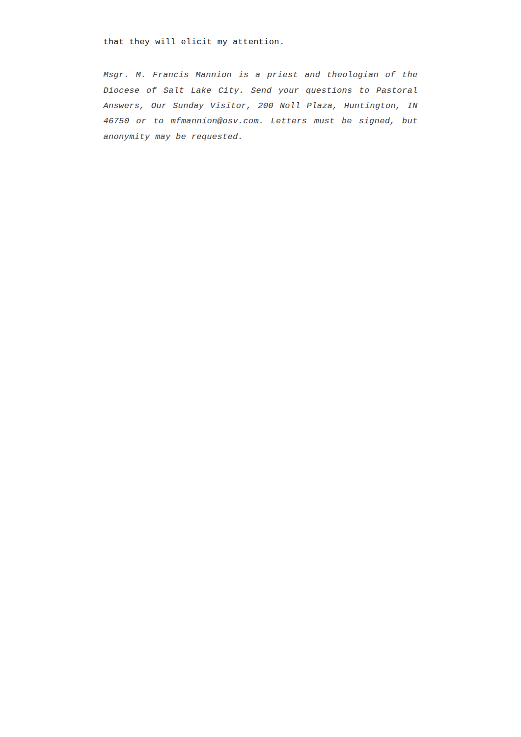that they will elicit my attention.
Msgr. M. Francis Mannion is a priest and theologian of the Diocese of Salt Lake City. Send your questions to Pastoral Answers, Our Sunday Visitor, 200 Noll Plaza, Huntington, IN 46750 or to mfmannion@osv.com. Letters must be signed, but anonymity may be requested.